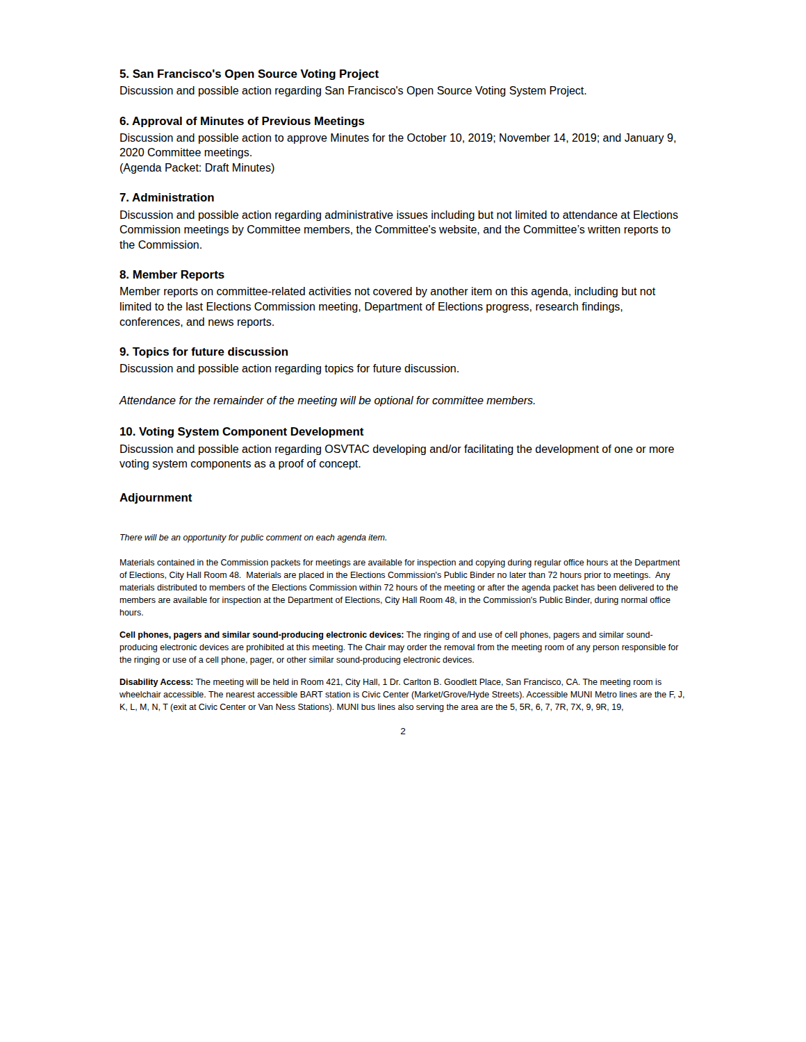5. San Francisco's Open Source Voting Project
Discussion and possible action regarding San Francisco's Open Source Voting System Project.
6. Approval of Minutes of Previous Meetings
Discussion and possible action to approve Minutes for the October 10, 2019; November 14, 2019; and January 9, 2020 Committee meetings.
(Agenda Packet: Draft Minutes)
7. Administration
Discussion and possible action regarding administrative issues including but not limited to attendance at Elections Commission meetings by Committee members, the Committee's website, and the Committee’s written reports to the Commission.
8. Member Reports
Member reports on committee-related activities not covered by another item on this agenda, including but not limited to the last Elections Commission meeting, Department of Elections progress, research findings, conferences, and news reports.
9. Topics for future discussion
Discussion and possible action regarding topics for future discussion.
Attendance for the remainder of the meeting will be optional for committee members.
10. Voting System Component Development
Discussion and possible action regarding OSVTAC developing and/or facilitating the development of one or more voting system components as a proof of concept.
Adjournment
There will be an opportunity for public comment on each agenda item.
Materials contained in the Commission packets for meetings are available for inspection and copying during regular office hours at the Department of Elections, City Hall Room 48. Materials are placed in the Elections Commission's Public Binder no later than 72 hours prior to meetings. Any materials distributed to members of the Elections Commission within 72 hours of the meeting or after the agenda packet has been delivered to the members are available for inspection at the Department of Elections, City Hall Room 48, in the Commission's Public Binder, during normal office hours.
Cell phones, pagers and similar sound-producing electronic devices: The ringing of and use of cell phones, pagers and similar sound-producing electronic devices are prohibited at this meeting. The Chair may order the removal from the meeting room of any person responsible for the ringing or use of a cell phone, pager, or other similar sound-producing electronic devices.
Disability Access: The meeting will be held in Room 421, City Hall, 1 Dr. Carlton B. Goodlett Place, San Francisco, CA. The meeting room is wheelchair accessible. The nearest accessible BART station is Civic Center (Market/Grove/Hyde Streets). Accessible MUNI Metro lines are the F, J, K, L, M, N, T (exit at Civic Center or Van Ness Stations). MUNI bus lines also serving the area are the 5, 5R, 6, 7, 7R, 7X, 9, 9R, 19,
2